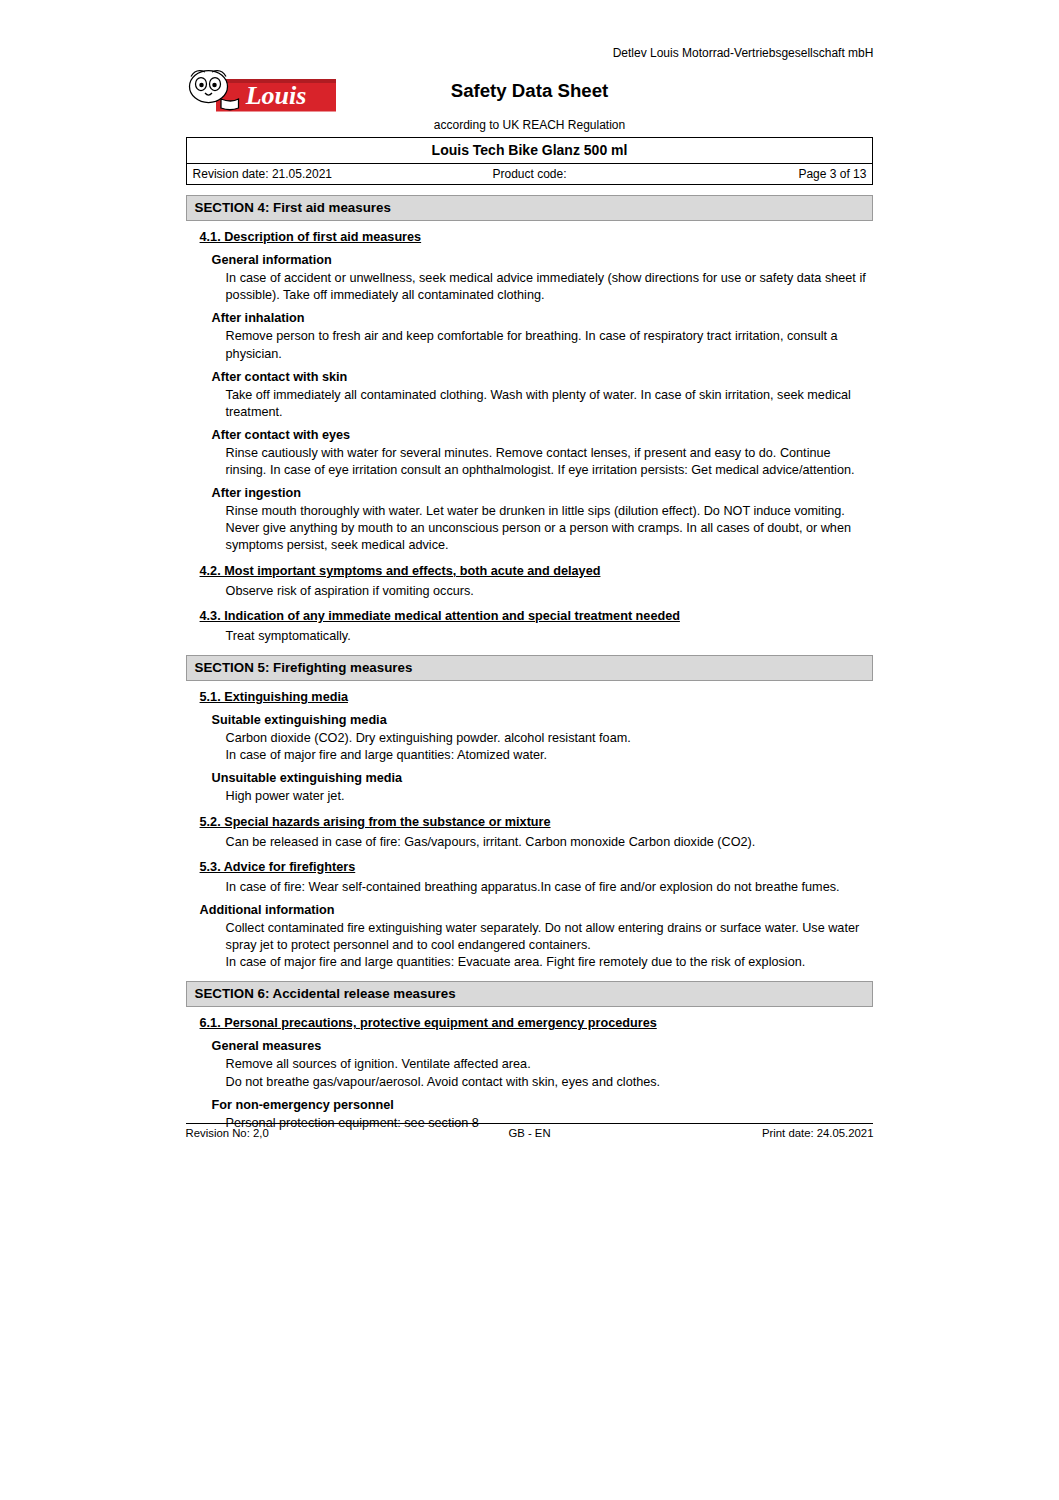Detlev Louis Motorrad-Vertriebsgesellschaft mbH
Louis
Safety Data Sheet
according to UK REACH Regulation
Louis Tech Bike Glanz 500 ml
Revision date: 21.05.2021
Product code:
Page 3 of 13
SECTION 4: First aid measures
4.1. Description of first aid measures
General information
In case of accident or unwellness, seek medical advice immediately (show directions for use or safety data sheet if possible). Take off immediately all contaminated clothing.
After inhalation
Remove person to fresh air and keep comfortable for breathing. In case of respiratory tract irritation, consult a physician.
After contact with skin
Take off immediately all contaminated clothing. Wash with plenty of water. In case of skin irritation, seek medical treatment.
After contact with eyes
Rinse cautiously with water for several minutes. Remove contact lenses, if present and easy to do. Continue rinsing. In case of eye irritation consult an ophthalmologist. If eye irritation persists: Get medical advice/attention.
After ingestion
Rinse mouth thoroughly with water. Let water be drunken in little sips (dilution effect). Do NOT induce vomiting. Never give anything by mouth to an unconscious person or a person with cramps. In all cases of doubt, or when symptoms persist, seek medical advice.
4.2. Most important symptoms and effects, both acute and delayed
Observe risk of aspiration if vomiting occurs.
4.3. Indication of any immediate medical attention and special treatment needed
Treat symptomatically.
SECTION 5: Firefighting measures
5.1. Extinguishing media
Suitable extinguishing media
Carbon dioxide (CO2). Dry extinguishing powder. alcohol resistant foam.
In case of major fire and large quantities: Atomized water.
Unsuitable extinguishing media
High power water jet.
5.2. Special hazards arising from the substance or mixture
Can be released in case of fire: Gas/vapours, irritant. Carbon monoxide Carbon dioxide (CO2).
5.3. Advice for firefighters
In case of fire: Wear self-contained breathing apparatus.In case of fire and/or explosion do not breathe fumes.
Additional information
Collect contaminated fire extinguishing water separately. Do not allow entering drains or surface water. Use water spray jet to protect personnel and to cool endangered containers.
In case of major fire and large quantities: Evacuate area. Fight fire remotely due to the risk of explosion.
SECTION 6: Accidental release measures
6.1. Personal precautions, protective equipment and emergency procedures
General measures
Remove all sources of ignition. Ventilate affected area.
Do not breathe gas/vapour/aerosol. Avoid contact with skin, eyes and clothes.
For non-emergency personnel
Personal protection equipment: see section 8
Revision No: 2,0
GB - EN
Print date: 24.05.2021